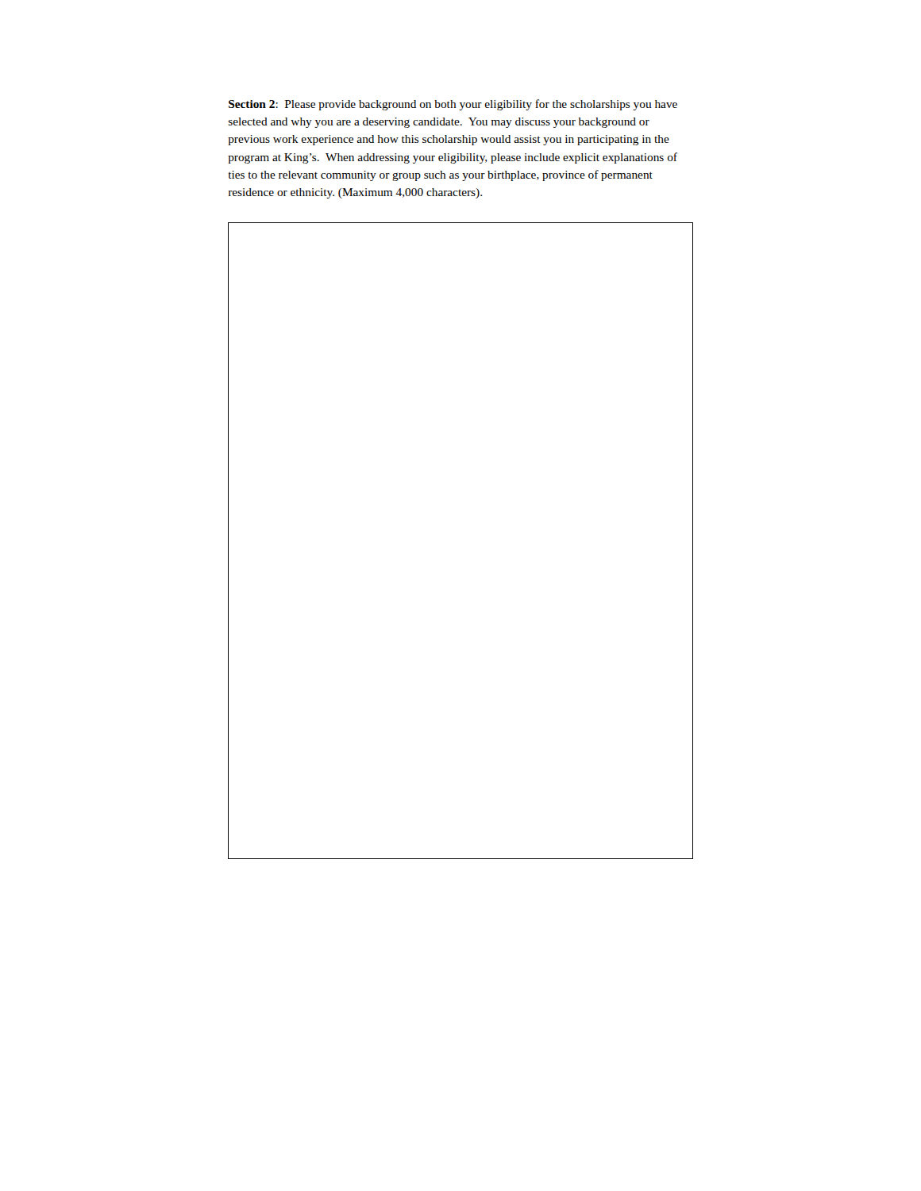Section 2: Please provide background on both your eligibility for the scholarships you have selected and why you are a deserving candidate. You may discuss your background or previous work experience and how this scholarship would assist you in participating in the program at King’s. When addressing your eligibility, please include explicit explanations of ties to the relevant community or group such as your birthplace, province of permanent residence or ethnicity. (Maximum 4,000 characters).